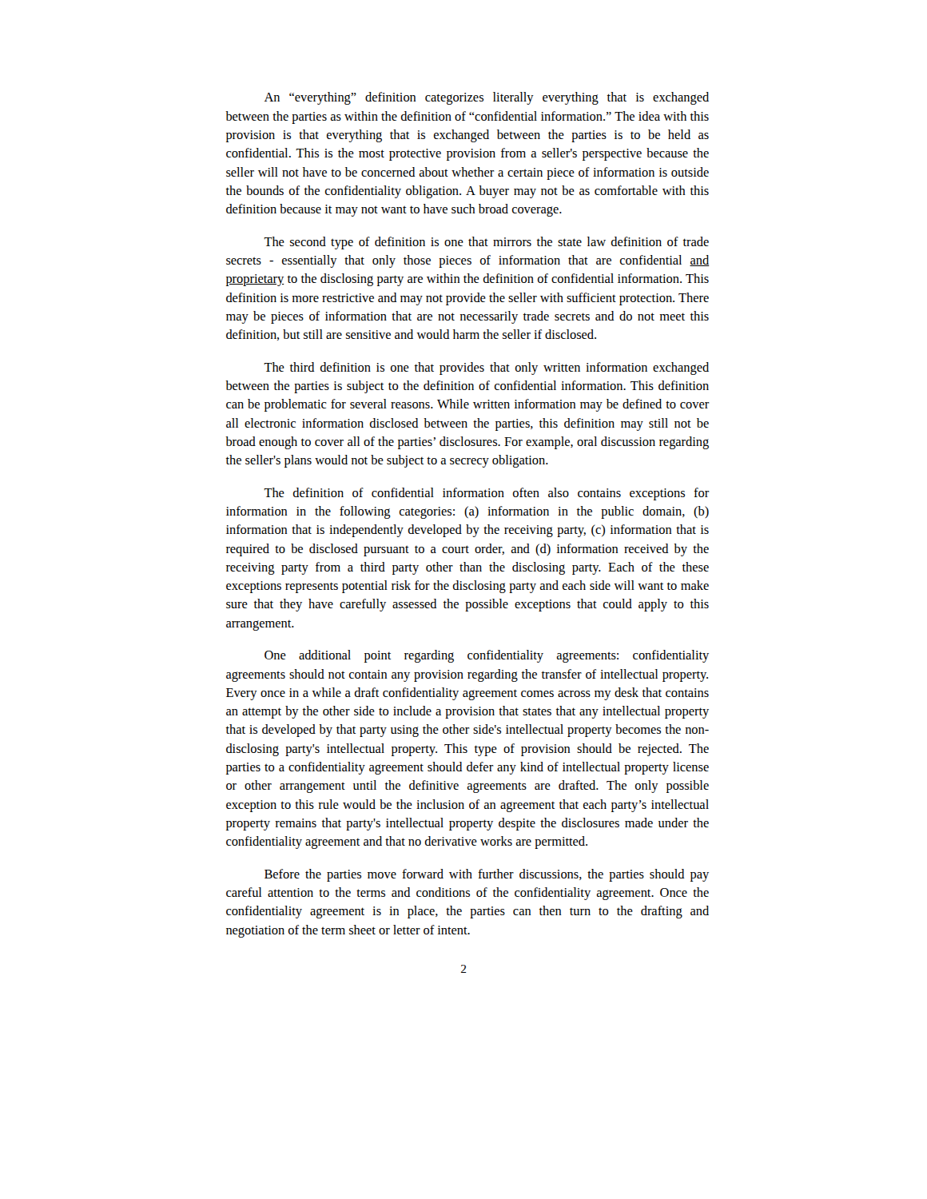An “everything” definition categorizes literally everything that is exchanged between the parties as within the definition of “confidential information.” The idea with this provision is that everything that is exchanged between the parties is to be held as confidential. This is the most protective provision from a seller's perspective because the seller will not have to be concerned about whether a certain piece of information is outside the bounds of the confidentiality obligation. A buyer may not be as comfortable with this definition because it may not want to have such broad coverage.
The second type of definition is one that mirrors the state law definition of trade secrets - essentially that only those pieces of information that are confidential and proprietary to the disclosing party are within the definition of confidential information. This definition is more restrictive and may not provide the seller with sufficient protection. There may be pieces of information that are not necessarily trade secrets and do not meet this definition, but still are sensitive and would harm the seller if disclosed.
The third definition is one that provides that only written information exchanged between the parties is subject to the definition of confidential information. This definition can be problematic for several reasons. While written information may be defined to cover all electronic information disclosed between the parties, this definition may still not be broad enough to cover all of the parties’ disclosures. For example, oral discussion regarding the seller's plans would not be subject to a secrecy obligation.
The definition of confidential information often also contains exceptions for information in the following categories: (a) information in the public domain, (b) information that is independently developed by the receiving party, (c) information that is required to be disclosed pursuant to a court order, and (d) information received by the receiving party from a third party other than the disclosing party. Each of the these exceptions represents potential risk for the disclosing party and each side will want to make sure that they have carefully assessed the possible exceptions that could apply to this arrangement.
One additional point regarding confidentiality agreements: confidentiality agreements should not contain any provision regarding the transfer of intellectual property. Every once in a while a draft confidentiality agreement comes across my desk that contains an attempt by the other side to include a provision that states that any intellectual property that is developed by that party using the other side's intellectual property becomes the non-disclosing party's intellectual property. This type of provision should be rejected. The parties to a confidentiality agreement should defer any kind of intellectual property license or other arrangement until the definitive agreements are drafted. The only possible exception to this rule would be the inclusion of an agreement that each party’s intellectual property remains that party's intellectual property despite the disclosures made under the confidentiality agreement and that no derivative works are permitted.
Before the parties move forward with further discussions, the parties should pay careful attention to the terms and conditions of the confidentiality agreement. Once the confidentiality agreement is in place, the parties can then turn to the drafting and negotiation of the term sheet or letter of intent.
2